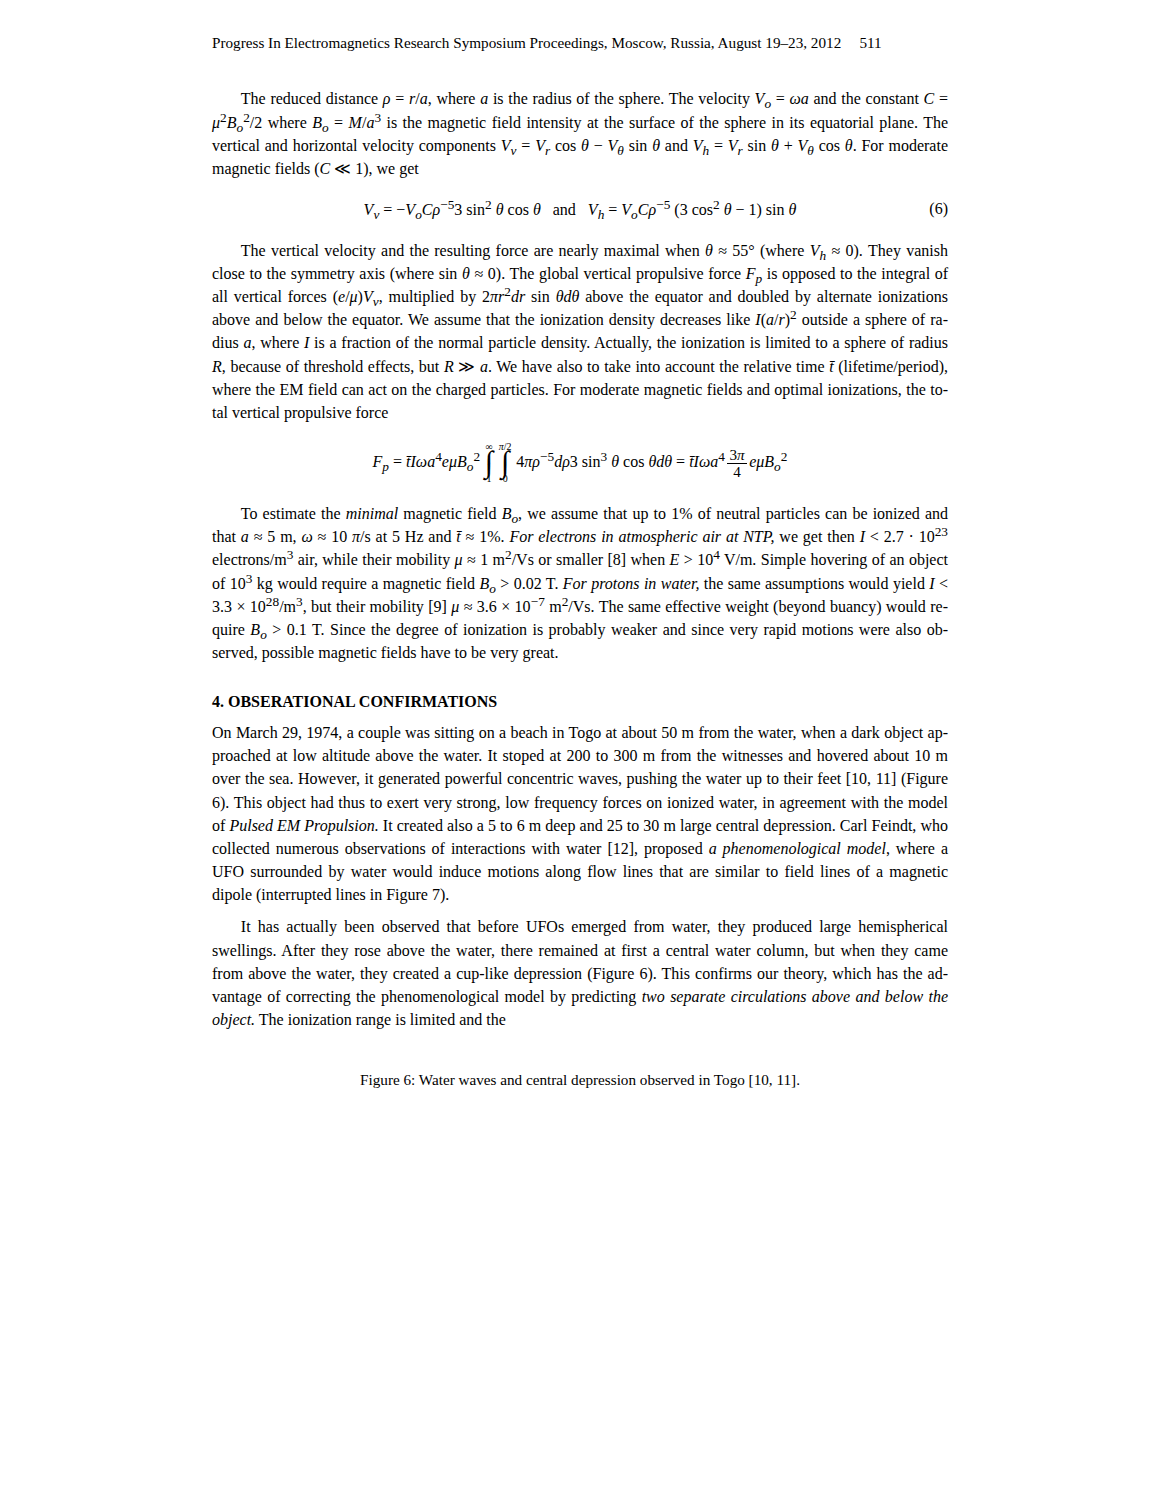Progress In Electromagnetics Research Symposium Proceedings, Moscow, Russia, August 19–23, 2012511
The reduced distance ρ = r/a, where a is the radius of the sphere. The velocity Vo = ωa and the constant C = μ2Bo2/2 where Bo = M/a3 is the magnetic field intensity at the surface of the sphere in its equatorial plane. The vertical and horizontal velocity components Vv = Vr cos θ − Vθ sin θ and Vh = Vr sin θ + Vθ cos θ. For moderate magnetic fields (C ≪ 1), we get
Vv = −VoCρ−53 sin2 θ cos θ and Vh = VoCρ−5 (3 cos2 θ − 1) sin θ (6)
The vertical velocity and the resulting force are nearly maximal when θ ≈ 55° (where Vh ≈ 0). They vanish close to the symmetry axis (where sin θ ≈ 0). The global vertical propulsive force Fp is opposed to the integral of all vertical forces (e/μ)Vv, multiplied by 2πr2dr sin θdθ above the equator and doubled by alternate ionizations above and below the equator. We assume that the ionization density decreases like I(a/r)2 outside a sphere of radius a, where I is a fraction of the normal particle density. Actually, the ionization is limited to a sphere of radius R, because of threshold effects, but R ≫ a. We have also to take into account the relative time t̄ (lifetime/period), where the EM field can act on the charged particles. For moderate magnetic fields and optimal ionizations, the total vertical propulsive force
Fp = t̄Iωa4eμBo2 ∞∫1 π/2∫0 4πρ−5dρ3 sin3 θ cos θdθ = t̄Iωa43π 4 eμBo2
To estimate the minimal magnetic field Bo, we assume that up to 1% of neutral particles can be ionized and that a ≈ 5 m, ω ≈ 10 π/s at 5 Hz and t̄ ≈ 1%. For electrons in atmospheric air at NTP, we get then I < 2.7 · 1023 electrons/m3 air, while their mobility μ ≈ 1 m2/Vs or smaller [8] when E > 104 V/m. Simple hovering of an object of 103 kg would require a magnetic field Bo > 0.02 T. For protons in water, the same assumptions would yield I < 3.3 × 1028/m3, but their mobility [9] μ ≈ 3.6 × 10−7 m2/Vs. The same effective weight (beyond buancy) would require Bo > 0.1 T. Since the degree of ionization is probably weaker and since very rapid motions were also observed, possible magnetic fields have to be very great.
4. OBSERATIONAL CONFIRMATIONS
On March 29, 1974, a couple was sitting on a beach in Togo at about 50 m from the water, when a dark object approached at low altitude above the water. It stoped at 200 to 300 m from the witnesses and hovered about 10 m over the sea. However, it generated powerful concentric waves, pushing the water up to their feet [10, 11] (Figure 6). This object had thus to exert very strong, low frequency forces on ionized water, in agreement with the model of Pulsed EM Propulsion. It created also a 5 to 6 m deep and 25 to 30 m large central depression. Carl Feindt, who collected numerous observations of interactions with water [12], proposed a phenomenological model, where a UFO surrounded by water would induce motions along flow lines that are similar to field lines of a magnetic dipole (interrupted lines in Figure 7).
It has actually been observed that before UFOs emerged from water, they produced large hemispherical swellings. After they rose above the water, there remained at first a central water column, but when they came from above the water, they created a cup-like depression (Figure 6). This confirms our theory, which has the advantage of correcting the phenomenological model by predicting two separate circulations above and below the object. The ionization range is limited and the
Figure 6: Water waves and central depression observed in Togo [10, 11].